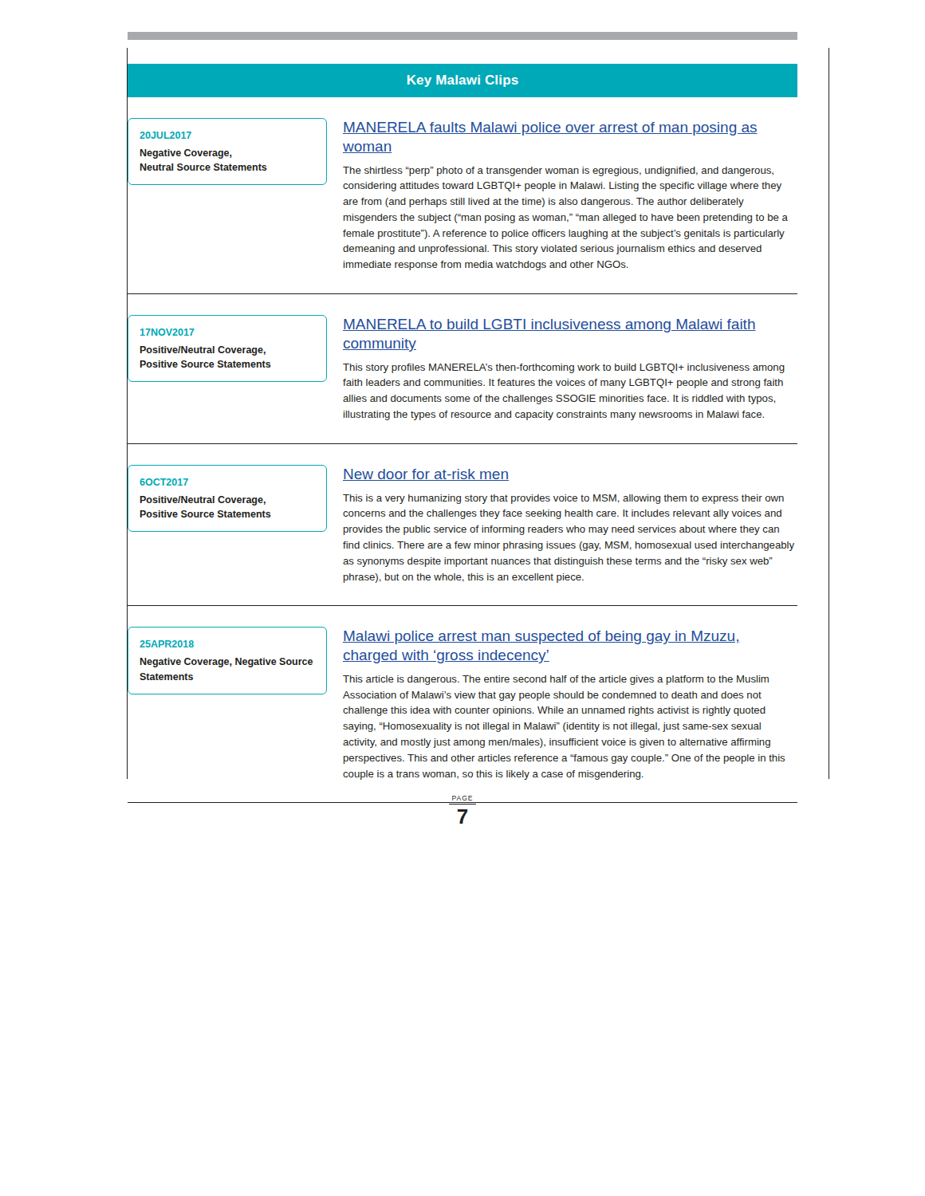MEDIA REPRESENTATION OF LGBTQ PEOPLE IN AFRICA
Key Malawi Clips
20JUL2017
Negative Coverage,
Neutral Source Statements
MANERELA faults Malawi police over arrest of man posing as woman
The shirtless “perp” photo of a transgender woman is egregious, undignified, and dangerous, considering attitudes toward LGBTQI+ people in Malawi. Listing the specific village where they are from (and perhaps still lived at the time) is also dangerous. The author deliberately misgenders the subject (“man posing as woman,” “man alleged to have been pretending to be a female prostitute”). A reference to police officers laughing at the subject’s genitals is particularly demeaning and unprofessional. This story violated serious journalism ethics and deserved immediate response from media watchdogs and other NGOs.
17NOV2017
Positive/Neutral Coverage,
Positive Source Statements
MANERELA to build LGBTI inclusiveness among Malawi faith community
This story profiles MANERELA’s then-forthcoming work to build LGBTQI+ inclusiveness among faith leaders and communities. It features the voices of many LGBTQI+ people and strong faith allies and documents some of the challenges SSOGIE minorities face. It is riddled with typos, illustrating the types of resource and capacity constraints many newsrooms in Malawi face.
6OCT2017
Positive/Neutral Coverage,
Positive Source Statements
New door for at-risk men
This is a very humanizing story that provides voice to MSM, allowing them to express their own concerns and the challenges they face seeking health care. It includes relevant ally voices and provides the public service of informing readers who may need services about where they can find clinics. There are a few minor phrasing issues (gay, MSM, homosexual used interchangeably as synonyms despite important nuances that distinguish these terms and the “risky sex web” phrase), but on the whole, this is an excellent piece.
25APR2018
Negative Coverage, Negative Source Statements
Malawi police arrest man suspected of being gay in Mzuzu, charged with ‘gross indecency’
This article is dangerous. The entire second half of the article gives a platform to the Muslim Association of Malawi’s view that gay people should be condemned to death and does not challenge this idea with counter opinions. While an unnamed rights activist is rightly quoted saying, “Homosexuality is not illegal in Malawi” (identity is not illegal, just same-sex sexual activity, and mostly just among men/males), insufficient voice is given to alternative affirming perspectives. This and other articles reference a “famous gay couple.” One of the people in this couple is a trans woman, so this is likely a case of misgendering.
PAGE
7